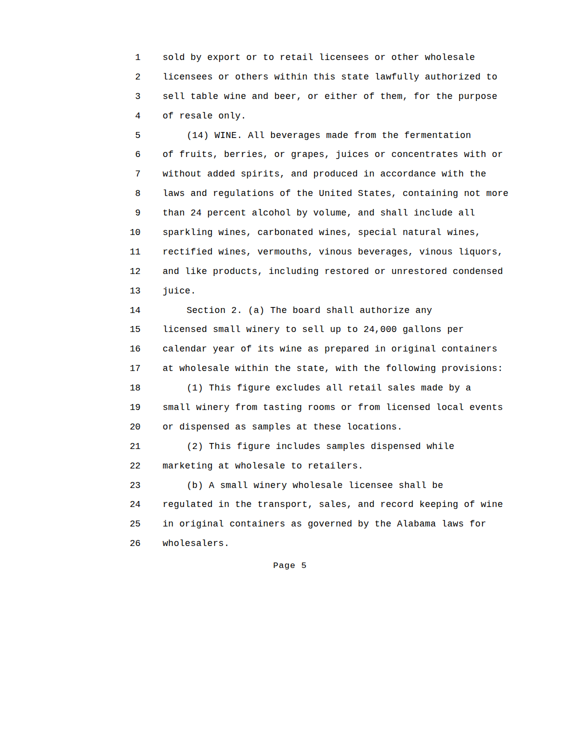| 1 | sold by export or to retail licensees or other wholesale |
| 2 | licensees or others within this state lawfully authorized to |
| 3 | sell table wine and beer, or either of them, for the purpose |
| 4 | of resale only. |
| 5 | (14) WINE. All beverages made from the fermentation |
| 6 | of fruits, berries, or grapes, juices or concentrates with or |
| 7 | without added spirits, and produced in accordance with the |
| 8 | laws and regulations of the United States, containing not more |
| 9 | than 24 percent alcohol by volume, and shall include all |
| 10 | sparkling wines, carbonated wines, special natural wines, |
| 11 | rectified wines, vermouths, vinous beverages, vinous liquors, |
| 12 | and like products, including restored or unrestored condensed |
| 13 | juice. |
| 14 | Section 2. (a) The board shall authorize any |
| 15 | licensed small winery to sell up to 24,000 gallons per |
| 16 | calendar year of its wine as prepared in original containers |
| 17 | at wholesale within the state, with the following provisions: |
| 18 | (1) This figure excludes all retail sales made by a |
| 19 | small winery from tasting rooms or from licensed local events |
| 20 | or dispensed as samples at these locations. |
| 21 | (2) This figure includes samples dispensed while |
| 22 | marketing at wholesale to retailers. |
| 23 | (b) A small winery wholesale licensee shall be |
| 24 | regulated in the transport, sales, and record keeping of wine |
| 25 | in original containers as governed by the Alabama laws for |
| 26 | wholesalers. |
Page 5